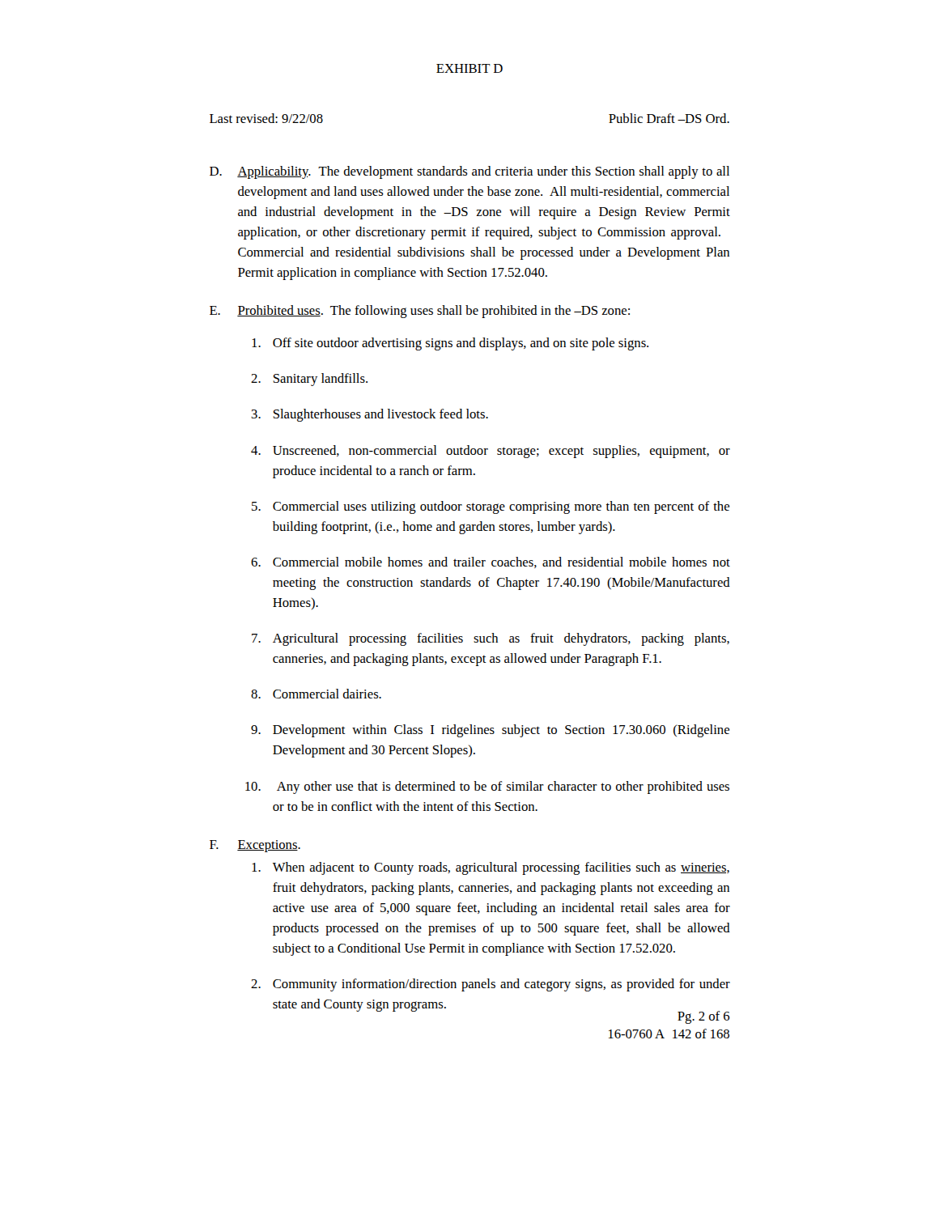EXHIBIT D
Last revised: 9/22/08
Public Draft –DS Ord.
D. Applicability. The development standards and criteria under this Section shall apply to all development and land uses allowed under the base zone. All multi-residential, commercial and industrial development in the –DS zone will require a Design Review Permit application, or other discretionary permit if required, subject to Commission approval. Commercial and residential subdivisions shall be processed under a Development Plan Permit application in compliance with Section 17.52.040.
E. Prohibited uses. The following uses shall be prohibited in the –DS zone:
1. Off site outdoor advertising signs and displays, and on site pole signs.
2. Sanitary landfills.
3. Slaughterhouses and livestock feed lots.
4. Unscreened, non-commercial outdoor storage; except supplies, equipment, or produce incidental to a ranch or farm.
5. Commercial uses utilizing outdoor storage comprising more than ten percent of the building footprint, (i.e., home and garden stores, lumber yards).
6. Commercial mobile homes and trailer coaches, and residential mobile homes not meeting the construction standards of Chapter 17.40.190 (Mobile/Manufactured Homes).
7. Agricultural processing facilities such as fruit dehydrators, packing plants, canneries, and packaging plants, except as allowed under Paragraph F.1.
8. Commercial dairies.
9. Development within Class I ridgelines subject to Section 17.30.060 (Ridgeline Development and 30 Percent Slopes).
10. Any other use that is determined to be of similar character to other prohibited uses or to be in conflict with the intent of this Section.
F. Exceptions.
1. When adjacent to County roads, agricultural processing facilities such as wineries, fruit dehydrators, packing plants, canneries, and packaging plants not exceeding an active use area of 5,000 square feet, including an incidental retail sales area for products processed on the premises of up to 500 square feet, shall be allowed subject to a Conditional Use Permit in compliance with Section 17.52.020.
2. Community information/direction panels and category signs, as provided for under state and County sign programs.
Pg. 2 of 6 16-0760 A 142 of 168